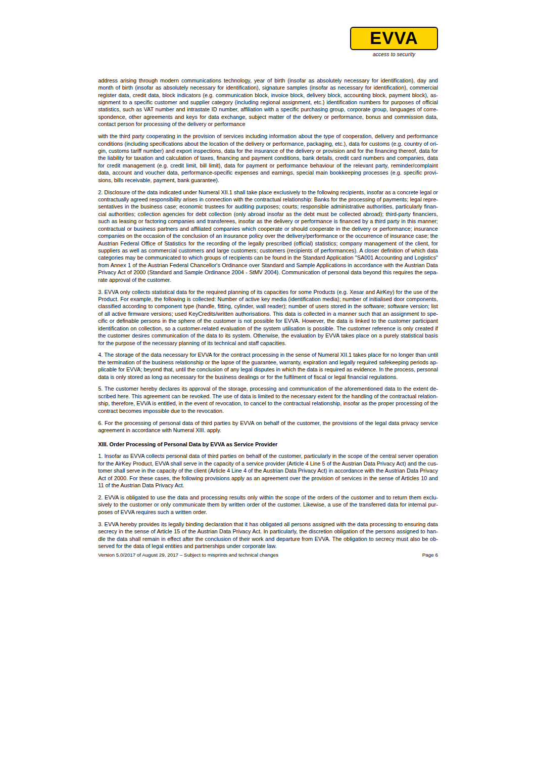EVVA
access to security
address arising through modern communications technology, year of birth (insofar as absolutely necessary for identification), day and month of birth (insofar as absolutely necessary for identification), signature samples (insofar as necessary for identification), commercial register data, credit data, block indicators (e.g. communication block, invoice block, delivery block, accounting block, payment block), assignment to a specific customer and supplier category (including regional assignment, etc.) identification numbers for purposes of official statistics, such as VAT number and intrastate ID number, affiliation with a specific purchasing group, corporate group, languages of correspondence, other agreements and keys for data exchange, subject matter of the delivery or performance, bonus and commission data, contact person for processing of the delivery or performance
with the third party cooperating in the provision of services including information about the type of cooperation, delivery and performance conditions (including specifications about the location of the delivery or performance, packaging, etc.), data for customs (e.g. country of origin, customs tariff number) and export inspections, data for the insurance of the delivery or provision and for the financing thereof, data for the liability for taxation and calculation of taxes, financing and payment conditions, bank details, credit card numbers and companies, data for credit management (e.g. credit limit, bill limit), data for payment or performance behaviour of the relevant party, reminder/complaint data, account and voucher data, performance-specific expenses and earnings, special main bookkeeping processes (e.g. specific provisions, bills receivable, payment, bank guarantee).
2. Disclosure of the data indicated under Numeral XII.1 shall take place exclusively to the following recipients, insofar as a concrete legal or contractually agreed responsibility arises in connection with the contractual relationship: Banks for the processing of payments; legal representatives in the business case; economic trustees for auditing purposes; courts; responsible administrative authorities, particularly financial authorities; collection agencies for debt collection (only abroad insofar as the debt must be collected abroad); third-party financiers, such as leasing or factoring companies and transferees, insofar as the delivery or performance is financed by a third party in this manner; contractual or business partners and affiliated companies which cooperate or should cooperate in the delivery or performance; insurance companies on the occasion of the conclusion of an insurance policy over the delivery/performance or the occurrence of insurance case; the Austrian Federal Office of Statistics for the recording of the legally prescribed (official) statistics; company management of the client, for suppliers as well as commercial customers and large customers; customers (recipients of performances). A closer definition of which data categories may be communicated to which groups of recipients can be found in the Standard Application "SA001 Accounting and Logistics" from Annex 1 of the Austrian Federal Chancellor's Ordinance over Standard and Sample Applications in accordance with the Austrian Data Privacy Act of 2000 (Standard and Sample Ordinance 2004 - StMV 2004). Communication of personal data beyond this requires the separate approval of the customer.
3. EVVA only collects statistical data for the required planning of its capacities for some Products (e.g. Xesar and AirKey) for the use of the Product. For example, the following is collected: Number of active key media (identification media); number of initialised door components, classified according to component type (handle, fitting, cylinder, wall reader); number of users stored in the software; software version; list of all active firmware versions; used KeyCredits/written authorisations. This data is collected in a manner such that an assignment to specific or definable persons in the sphere of the customer is not possible for EVVA. However, the data is linked to the customer participant identification on collection, so a customer-related evaluation of the system utilisation is possible. The customer reference is only created if the customer desires communication of the data to its system. Otherwise, the evaluation by EVVA takes place on a purely statistical basis for the purpose of the necessary planning of its technical and staff capacities.
4. The storage of the data necessary for EVVA for the contract processing in the sense of Numeral XII.1 takes place for no longer than until the termination of the business relationship or the lapse of the guarantee, warranty, expiration and legally required safekeeping periods applicable for EVVA; beyond that, until the conclusion of any legal disputes in which the data is required as evidence. In the process, personal data is only stored as long as necessary for the business dealings or for the fulfilment of fiscal or legal financial regulations.
5. The customer hereby declares its approval of the storage, processing and communication of the aforementioned data to the extent described here. This agreement can be revoked. The use of data is limited to the necessary extent for the handling of the contractual relationship, therefore, EVVA is entitled, in the event of revocation, to cancel to the contractual relationship, insofar as the proper processing of the contract becomes impossible due to the revocation.
6. For the processing of personal data of third parties by EVVA on behalf of the customer, the provisions of the legal data privacy service agreement in accordance with Numeral XIII. apply.
XIII. Order Processing of Personal Data by EVVA as Service Provider
1. Insofar as EVVA collects personal data of third parties on behalf of the customer, particularly in the scope of the central server operation for the AirKey Product, EVVA shall serve in the capacity of a service provider (Article 4 Line 5 of the Austrian Data Privacy Act) and the customer shall serve in the capacity of the client (Article 4 Line 4 of the Austrian Data Privacy Act) in accordance with the Austrian Data Privacy Act of 2000. For these cases, the following provisions apply as an agreement over the provision of services in the sense of Articles 10 and 11 of the Austrian Data Privacy Act.
2. EVVA is obligated to use the data and processing results only within the scope of the orders of the customer and to return them exclusively to the customer or only communicate them by written order of the customer. Likewise, a use of the transferred data for internal purposes of EVVA requires such a written order.
3. EVVA hereby provides its legally binding declaration that it has obligated all persons assigned with the data processing to ensuring data secrecy in the sense of Article 15 of the Austrian Data Privacy Act. In particularly, the discretion obligation of the persons assigned to handle the data shall remain in effect after the conclusion of their work and departure from EVVA. The obligation to secrecy must also be observed for the data of legal entities and partnerships under corporate law.
Version 5.0/2017 of August 29, 2017 – Subject to misprints and technical changes
Page 6